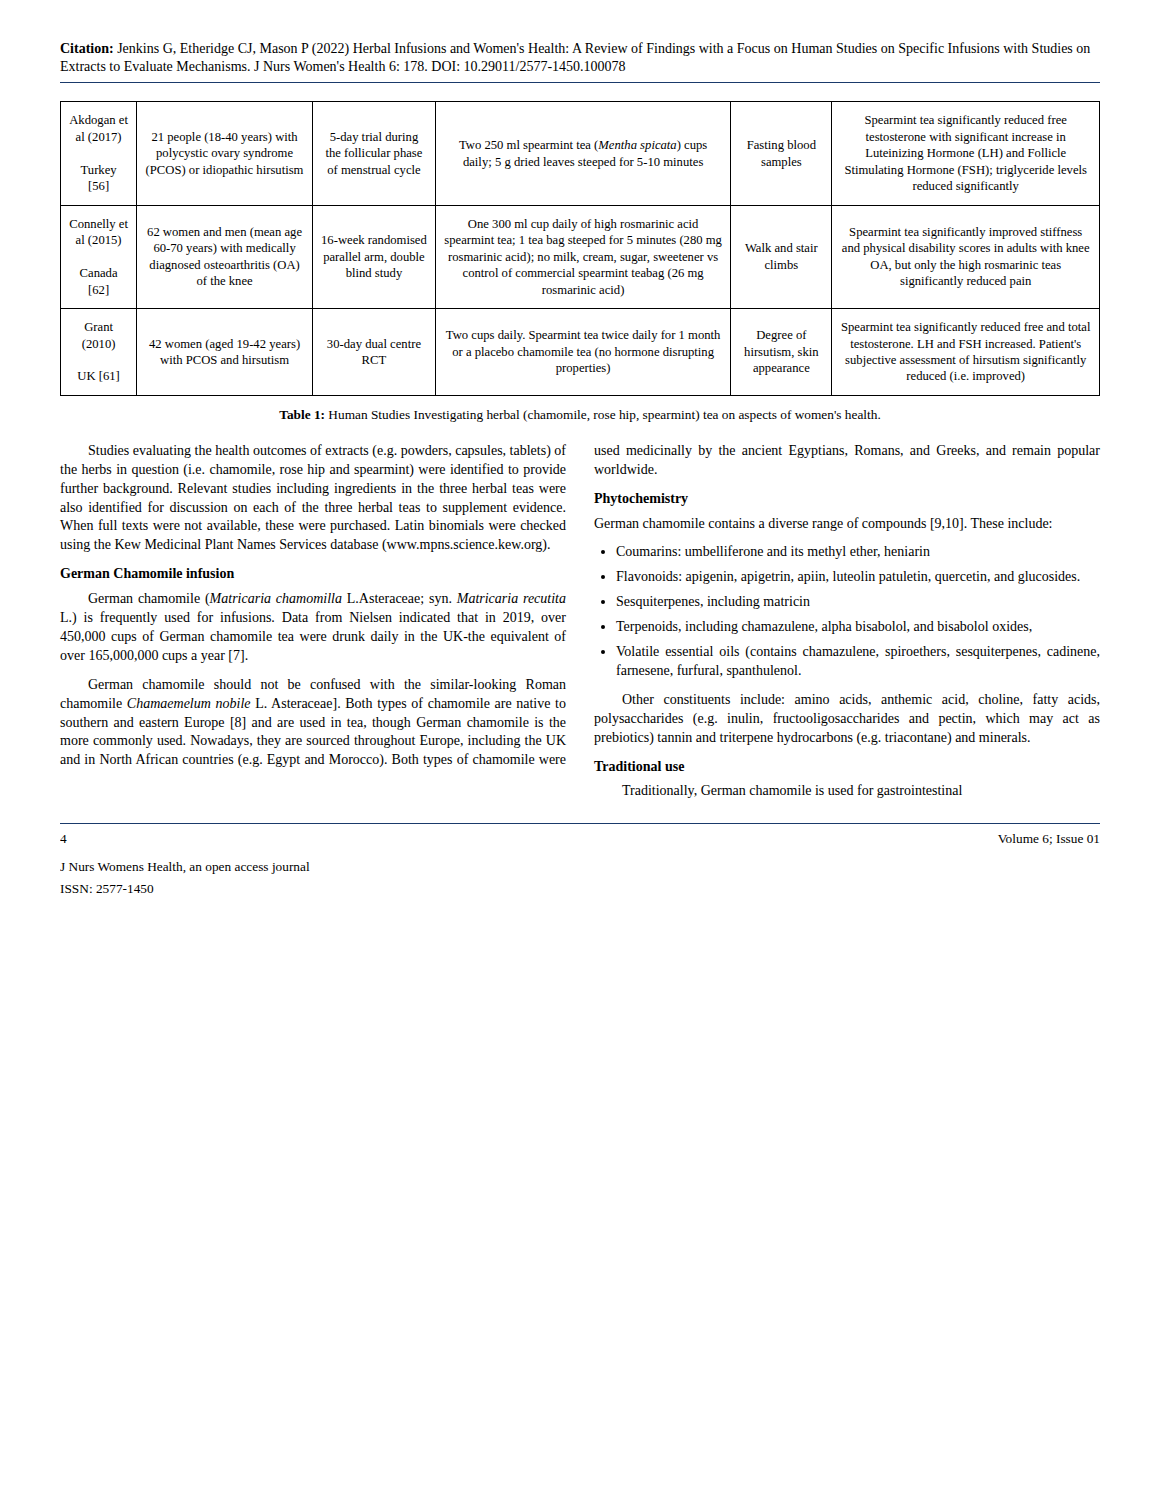Citation: Jenkins G, Etheridge CJ, Mason P (2022) Herbal Infusions and Women's Health: A Review of Findings with a Focus on Human Studies on Specific Infusions with Studies on Extracts to Evaluate Mechanisms. J Nurs Women's Health 6: 178. DOI: 10.29011/2577-1450.100078
| Akdogan et al (2017) Turkey [56] | 21 people (18-40 years) with polycystic ovary syndrome (PCOS) or idiopathic hirsutism | 5-day trial during the follicular phase of menstrual cycle | Two 250 ml spearmint tea ( Mentha spicata ) cups daily; 5 g dried leaves steeped for 5-10 minutes | Fasting blood samples | Spearmint tea significantly reduced free testosterone with significant increase in Luteinizing Hormone (LH) and Follicle Stimulating Hormone (FSH); triglyceride levels reduced significantly |
| Connelly et al (2015) Canada [62] | 62 women and men (mean age 60-70 years) with medically diagnosed osteoarthritis (OA) of the knee | 16-week randomised parallel arm, double blind study | One 300 ml cup daily of high rosmarinic acid spearmint tea; 1 tea bag steeped for 5 minutes (280 mg rosmarinic acid); no milk, cream, sugar, sweetener vs control of commercial spearmint teabag (26 mg rosmarinic acid) | Walk and stair climbs | Spearmint tea significantly improved stiffness and physical disability scores in adults with knee OA, but only the high rosmarinic teas significantly reduced pain |
| Grant (2010) UK [61] | 42 women (aged 19-42 years) with PCOS and hirsutism | 30-day dual centre RCT | Two cups daily. Spearmint tea twice daily for 1 month or a placebo chamomile tea (no hormone disrupting properties) | Degree of hirsutism, skin appearance | Spearmint tea significantly reduced free and total testosterone. LH and FSH increased. Patient's subjective assessment of hirsutism significantly reduced (i.e. improved) |
Table 1: Human Studies Investigating herbal (chamomile, rose hip, spearmint) tea on aspects of women's health.
Studies evaluating the health outcomes of extracts (e.g. powders, capsules, tablets) of the herbs in question (i.e. chamomile, rose hip and spearmint) were identified to provide further background. Relevant studies including ingredients in the three herbal teas were also identified for discussion on each of the three herbal teas to supplement evidence. When full texts were not available, these were purchased. Latin binomials were checked using the Kew Medicinal Plant Names Services database (www.mpns.science.kew.org).
German Chamomile infusion
German chamomile (Matricaria chamomilla L.Asteraceae; syn. Matricaria recutita L.) is frequently used for infusions. Data from Nielsen indicated that in 2019, over 450,000 cups of German chamomile tea were drunk daily in the UK-the equivalent of over 165,000,000 cups a year [7].
German chamomile should not be confused with the similar-looking Roman chamomile Chamaemelum nobile L. Asteraceae]. Both types of chamomile are native to southern and eastern Europe [8] and are used in tea, though German chamomile is the more commonly used. Nowadays, they are sourced throughout Europe, including the UK and in North African countries (e.g. Egypt and Morocco). Both types of chamomile were used medicinally by the ancient Egyptians, Romans, and Greeks, and remain popular worldwide.
Phytochemistry
German chamomile contains a diverse range of compounds [9,10]. These include:
Coumarins: umbelliferone and its methyl ether, heniarin
Flavonoids: apigenin, apigetrin, apiin, luteolin patuletin, quercetin, and glucosides.
Sesquiterpenes, including matricin
Terpenoids, including chamazulene, alpha bisabolol, and bisabolol oxides,
Volatile essential oils (contains chamazulene, spiroethers, sesquiterpenes, cadinene, farnesene, furfural, spanthulenol.
Other constituents include: amino acids, anthemic acid, choline, fatty acids, polysaccharides (e.g. inulin, fructooligosaccharides and pectin, which may act as prebiotics) tannin and triterpene hydrocarbons (e.g. triacontane) and minerals.
Traditional use
Traditionally, German chamomile is used for gastrointestinal
4
Volume 6; Issue 01
J Nurs Womens Health, an open access journal
ISSN: 2577-1450